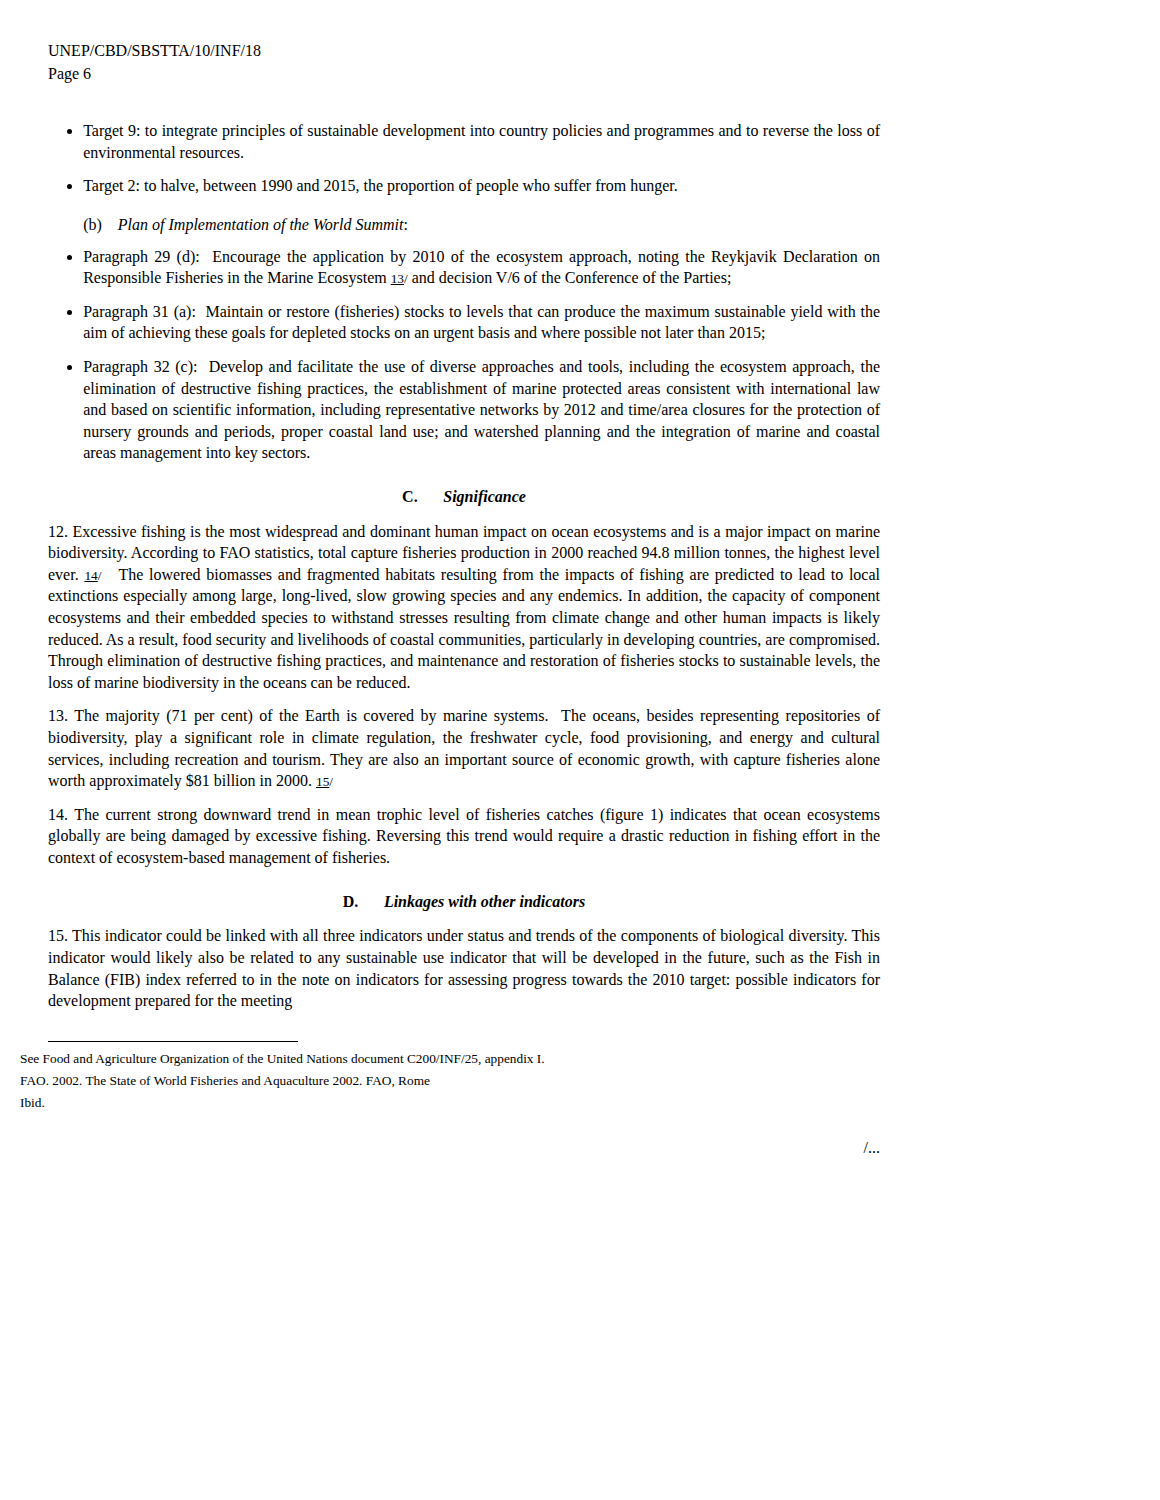UNEP/CBD/SBSTTA/10/INF/18
Page 6
Target 9: to integrate principles of sustainable development into country policies and programmes and to reverse the loss of environmental resources.
Target 2: to halve, between 1990 and 2015, the proportion of people who suffer from hunger.
(b) Plan of Implementation of the World Summit:
Paragraph 29 (d): Encourage the application by 2010 of the ecosystem approach, noting the Reykjavik Declaration on Responsible Fisheries in the Marine Ecosystem 13/ and decision V/6 of the Conference of the Parties;
Paragraph 31 (a): Maintain or restore (fisheries) stocks to levels that can produce the maximum sustainable yield with the aim of achieving these goals for depleted stocks on an urgent basis and where possible not later than 2015;
Paragraph 32 (c): Develop and facilitate the use of diverse approaches and tools, including the ecosystem approach, the elimination of destructive fishing practices, the establishment of marine protected areas consistent with international law and based on scientific information, including representative networks by 2012 and time/area closures for the protection of nursery grounds and periods, proper coastal land use; and watershed planning and the integration of marine and coastal areas management into key sectors.
C. Significance
12. Excessive fishing is the most widespread and dominant human impact on ocean ecosystems and is a major impact on marine biodiversity. According to FAO statistics, total capture fisheries production in 2000 reached 94.8 million tonnes, the highest level ever. 14/ The lowered biomasses and fragmented habitats resulting from the impacts of fishing are predicted to lead to local extinctions especially among large, long-lived, slow growing species and any endemics. In addition, the capacity of component ecosystems and their embedded species to withstand stresses resulting from climate change and other human impacts is likely reduced. As a result, food security and livelihoods of coastal communities, particularly in developing countries, are compromised. Through elimination of destructive fishing practices, and maintenance and restoration of fisheries stocks to sustainable levels, the loss of marine biodiversity in the oceans can be reduced.
13. The majority (71 per cent) of the Earth is covered by marine systems. The oceans, besides representing repositories of biodiversity, play a significant role in climate regulation, the freshwater cycle, food provisioning, and energy and cultural services, including recreation and tourism. They are also an important source of economic growth, with capture fisheries alone worth approximately $81 billion in 2000. 15/
14. The current strong downward trend in mean trophic level of fisheries catches (figure 1) indicates that ocean ecosystems globally are being damaged by excessive fishing. Reversing this trend would require a drastic reduction in fishing effort in the context of ecosystem-based management of fisheries.
D. Linkages with other indicators
15. This indicator could be linked with all three indicators under status and trends of the components of biological diversity. This indicator would likely also be related to any sustainable use indicator that will be developed in the future, such as the Fish in Balance (FIB) index referred to in the note on indicators for assessing progress towards the 2010 target: possible indicators for development prepared for the meeting
13 See Food and Agriculture Organization of the United Nations document C200/INF/25, appendix I.
14 FAO. 2002. The State of World Fisheries and Aquaculture 2002. FAO, Rome
15 Ibid.
/...